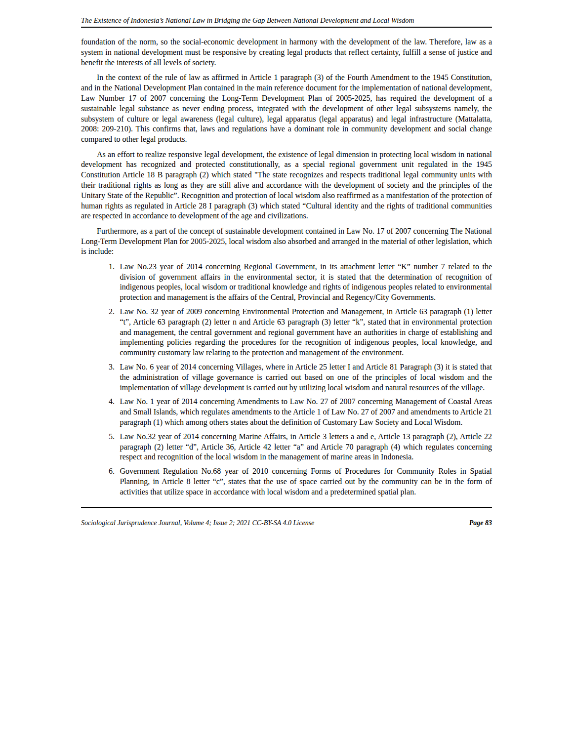The Existence of Indonesia’s National Law in Bridging the Gap Between National Development and Local Wisdom
foundation of the norm, so the social-economic development in harmony with the development of the law. Therefore, law as a system in national development must be responsive by creating legal products that reflect certainty, fulfill a sense of justice and benefit the interests of all levels of society.
In the context of the rule of law as affirmed in Article 1 paragraph (3) of the Fourth Amendment to the 1945 Constitution, and in the National Development Plan contained in the main reference document for the implementation of national development, Law Number 17 of 2007 concerning the Long-Term Development Plan of 2005-2025, has required the development of a sustainable legal substance as never ending process, integrated with the development of other legal subsystems namely, the subsystem of culture or legal awareness (legal culture), legal apparatus (legal apparatus) and legal infrastructure (Mattalatta, 2008: 209-210). This confirms that, laws and regulations have a dominant role in community development and social change compared to other legal products.
As an effort to realize responsive legal development, the existence of legal dimension in protecting local wisdom in national development has recognized and protected constitutionally, as a special regional government unit regulated in the 1945 Constitution Article 18 B paragraph (2) which stated "The state recognizes and respects traditional legal community units with their traditional rights as long as they are still alive and accordance with the development of society and the principles of the Unitary State of the Republic”. Recognition and protection of local wisdom also reaffirmed as a manifestation of the protection of human rights as regulated in Article 28 I paragraph (3) which stated “Cultural identity and the rights of traditional communities are respected in accordance to development of the age and civilizations.
Furthermore, as a part of the concept of sustainable development contained in Law No. 17 of 2007 concerning The National Long-Term Development Plan for 2005-2025, local wisdom also absorbed and arranged in the material of other legislation, which is include:
Law No.23 year of 2014 concerning Regional Government, in its attachment letter “K” number 7 related to the division of government affairs in the environmental sector, it is stated that the determination of recognition of indigenous peoples, local wisdom or traditional knowledge and rights of indigenous peoples related to environmental protection and management is the affairs of the Central, Provincial and Regency/City Governments.
Law No. 32 year of 2009 concerning Environmental Protection and Management, in Article 63 paragraph (1) letter “t”, Article 63 paragraph (2) letter n and Article 63 paragraph (3) letter “k”, stated that in environmental protection and management, the central government and regional government have an authorities in charge of establishing and implementing policies regarding the procedures for the recognition of indigenous peoples, local knowledge, and community customary law relating to the protection and management of the environment.
Law No. 6 year of 2014 concerning Villages, where in Article 25 letter I and Article 81 Paragraph (3) it is stated that the administration of village governance is carried out based on one of the principles of local wisdom and the implementation of village development is carried out by utilizing local wisdom and natural resources of the village.
Law No. 1 year of 2014 concerning Amendments to Law No. 27 of 2007 concerning Management of Coastal Areas and Small Islands, which regulates amendments to the Article 1 of Law No. 27 of 2007 and amendments to Article 21 paragraph (1) which among others states about the definition of Customary Law Society and Local Wisdom.
Law No.32 year of 2014 concerning Marine Affairs, in Article 3 letters a and e, Article 13 paragraph (2), Article 22 paragraph (2) letter “d”, Article 36, Article 42 letter “a” and Article 70 paragraph (4) which regulates concerning respect and recognition of the local wisdom in the management of marine areas in Indonesia.
Government Regulation No.68 year of 2010 concerning Forms of Procedures for Community Roles in Spatial Planning, in Article 8 letter “c”, states that the use of space carried out by the community can be in the form of activities that utilize space in accordance with local wisdom and a predetermined spatial plan.
Sociological Jurisprudence Journal, Volume 4; Issue 2; 2021 CC-BY-SA 4.0 License Page 83